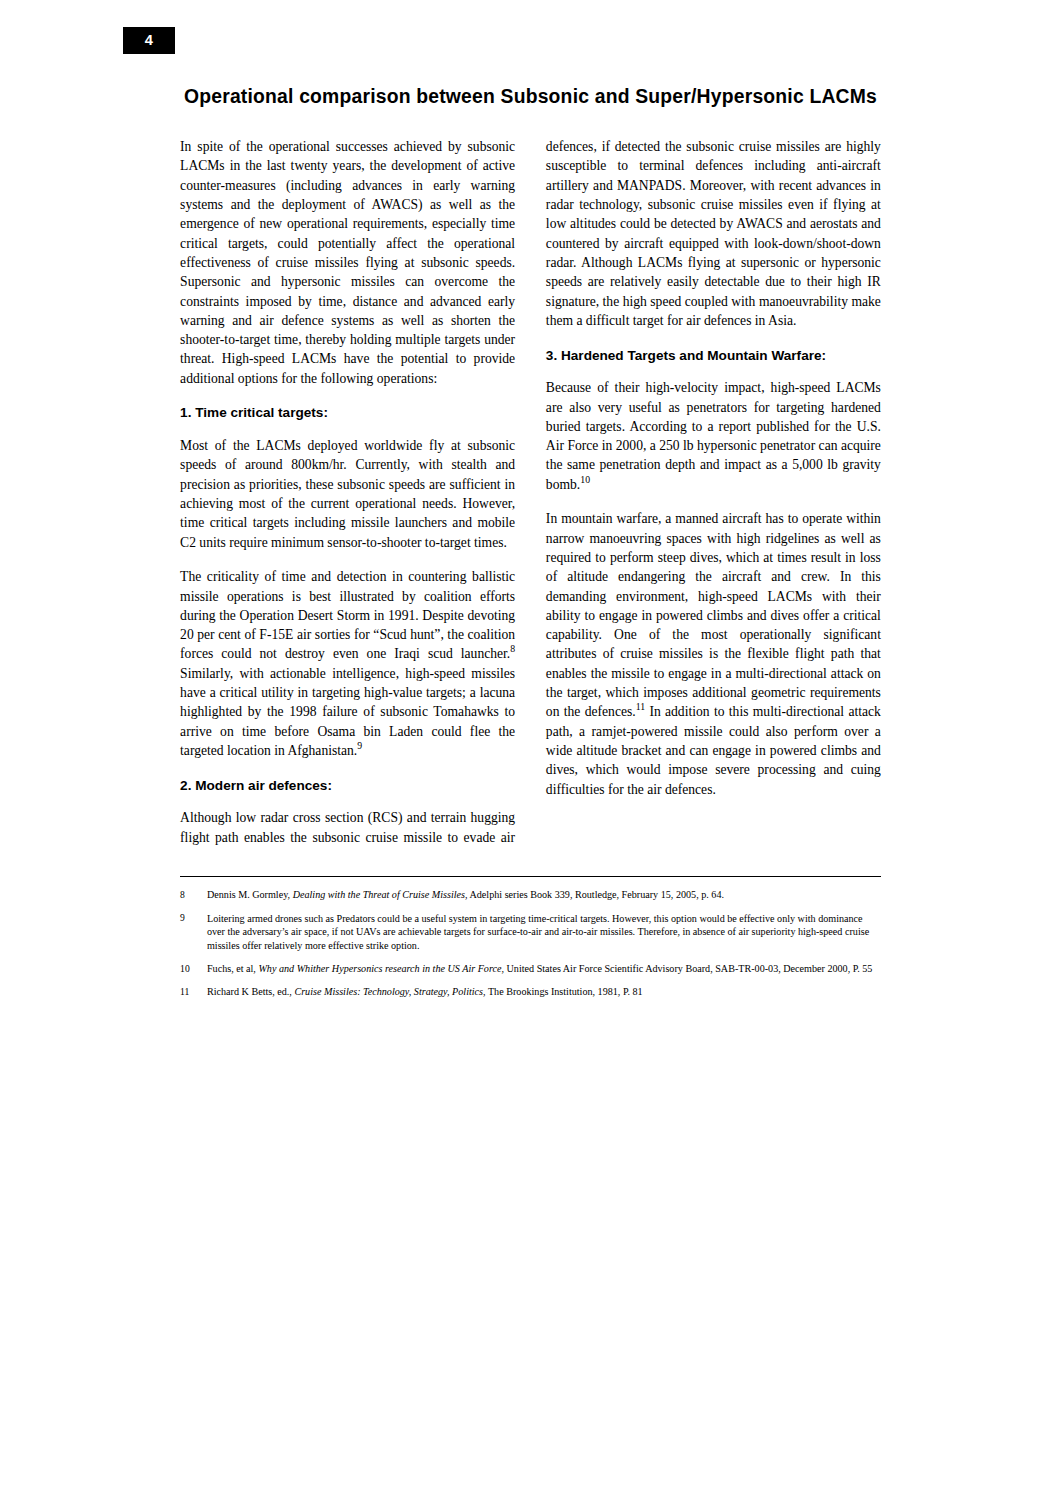4
Operational comparison between Subsonic and Super/Hypersonic LACMs
In spite of the operational successes achieved by subsonic LACMs in the last twenty years, the development of active counter-measures (including advances in early warning systems and the deployment of AWACS) as well as the emergence of new operational requirements, especially time critical targets, could potentially affect the operational effectiveness of cruise missiles flying at subsonic speeds. Supersonic and hypersonic missiles can overcome the constraints imposed by time, distance and advanced early warning and air defence systems as well as shorten the shooter-to-target time, thereby holding multiple targets under threat. High-speed LACMs have the potential to provide additional options for the following operations:
1. Time critical targets:
Most of the LACMs deployed worldwide fly at subsonic speeds of around 800km/hr. Currently, with stealth and precision as priorities, these subsonic speeds are sufficient in achieving most of the current operational needs. However, time critical targets including missile launchers and mobile C2 units require minimum sensor-to-shooter to-target times.
The criticality of time and detection in countering ballistic missile operations is best illustrated by coalition efforts during the Operation Desert Storm in 1991. Despite devoting 20 per cent of F-15E air sorties for “Scud hunt”, the coalition forces could not destroy even one Iraqi scud launcher.8 Similarly, with actionable intelligence, high-speed missiles have a critical utility in targeting high-value targets; a lacuna highlighted by the 1998 failure of subsonic Tomahawks to arrive on time before Osama bin Laden could flee the targeted location in Afghanistan.9
2. Modern air defences:
Although low radar cross section (RCS) and terrain hugging flight path enables the subsonic cruise missile to evade air defences, if detected the subsonic cruise missiles are highly susceptible to terminal defences including anti-aircraft artillery and MANPADS. Moreover, with recent advances in radar technology, subsonic cruise missiles even if flying at low altitudes could be detected by AWACS and aerostats and countered by aircraft equipped with look-down/shoot-down radar. Although LACMs flying at supersonic or hypersonic speeds are relatively easily detectable due to their high IR signature, the high speed coupled with manoeuvrability make them a difficult target for air defences in Asia.
3. Hardened Targets and Mountain Warfare:
Because of their high-velocity impact, high-speed LACMs are also very useful as penetrators for targeting hardened buried targets. According to a report published for the U.S. Air Force in 2000, a 250 lb hypersonic penetrator can acquire the same penetration depth and impact as a 5,000 lb gravity bomb.10
In mountain warfare, a manned aircraft has to operate within narrow manoeuvring spaces with high ridgelines as well as required to perform steep dives, which at times result in loss of altitude endangering the aircraft and crew. In this demanding environment, high-speed LACMs with their ability to engage in powered climbs and dives offer a critical capability. One of the most operationally significant attributes of cruise missiles is the flexible flight path that enables the missile to engage in a multi-directional attack on the target, which imposes additional geometric requirements on the defences.11 In addition to this multi-directional attack path, a ramjet-powered missile could also perform over a wide altitude bracket and can engage in powered climbs and dives, which would impose severe processing and cuing difficulties for the air defences.
8
Dennis M. Gormley, Dealing with the Threat of Cruise Missiles, Adelphi series Book 339, Routledge, February 15, 2005, p. 64.
9
Loitering armed drones such as Predators could be a useful system in targeting time-critical targets. However, this option would be effective only with dominance over the adversary’s air space, if not UAVs are achievable targets for surface-to-air and air-to-air missiles. Therefore, in absence of air superiority high-speed cruise missiles offer relatively more effective strike option.
10
Fuchs, et al, Why and Whither Hypersonics research in the US Air Force, United States Air Force Scientific Advisory Board, SAB-TR-00-03, December 2000, P. 55
11
Richard K Betts, ed., Cruise Missiles: Technology, Strategy, Politics, The Brookings Institution, 1981, P. 81